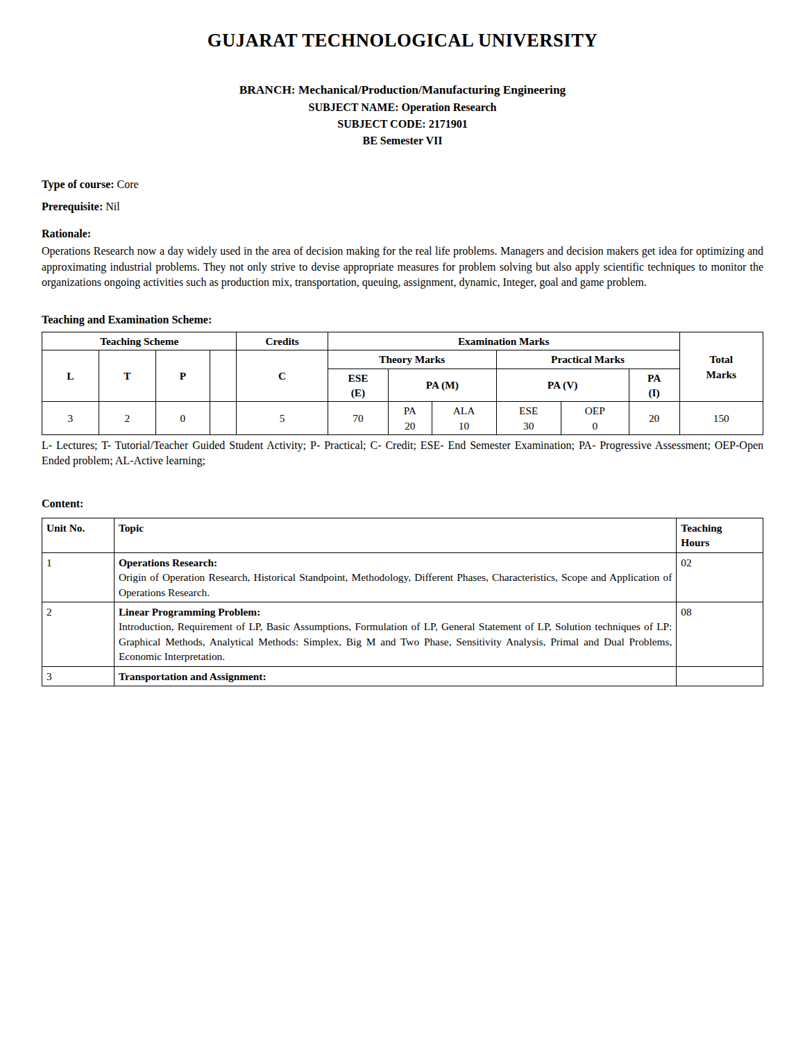GUJARAT TECHNOLOGICAL UNIVERSITY
BRANCH: Mechanical/Production/Manufacturing Engineering
SUBJECT NAME: Operation Research
SUBJECT CODE: 2171901
BE Semester VII
Type of course: Core
Prerequisite: Nil
Rationale:
Operations Research now a day widely used in the area of decision making for the real life problems. Managers and decision makers get idea for optimizing and approximating industrial problems. They not only strive to devise appropriate measures for problem solving but also apply scientific techniques to monitor the organizations ongoing activities such as production mix, transportation, queuing, assignment, dynamic, Integer, goal and game problem.
Teaching and Examination Scheme:
| Teaching Scheme | Credits | Examination Marks | Total Marks |
| --- | --- | --- | --- |
| L | T | P | | C | Theory Marks | Practical Marks |
| ESE (E) | PA (M) | PA (V) | PA (I) |
| 3 | 2 | 0 | | 5 | 70 | PA 20 | ALA 10 | ESE 30 | OEP 0 | 20 | 150 |
L- Lectures; T- Tutorial/Teacher Guided Student Activity; P- Practical; C- Credit; ESE- End Semester Examination; PA- Progressive Assessment; OEP-Open Ended problem; AL-Active learning;
Content:
| Unit No. | Topic | Teaching Hours |
| --- | --- | --- |
| 1 | Operations Research: Origin of Operation Research, Historical Standpoint, Methodology, Different Phases, Characteristics, Scope and Application of Operations Research. | 02 |
| 2 | Linear Programming Problem: Introduction, Requirement of LP, Basic Assumptions, Formulation of LP, General Statement of LP, Solution techniques of LP: Graphical Methods, Analytical Methods: Simplex, Big M and Two Phase, Sensitivity Analysis, Primal and Dual Problems, Economic Interpretation. | 08 |
| 3 | Transportation and Assignment: | |